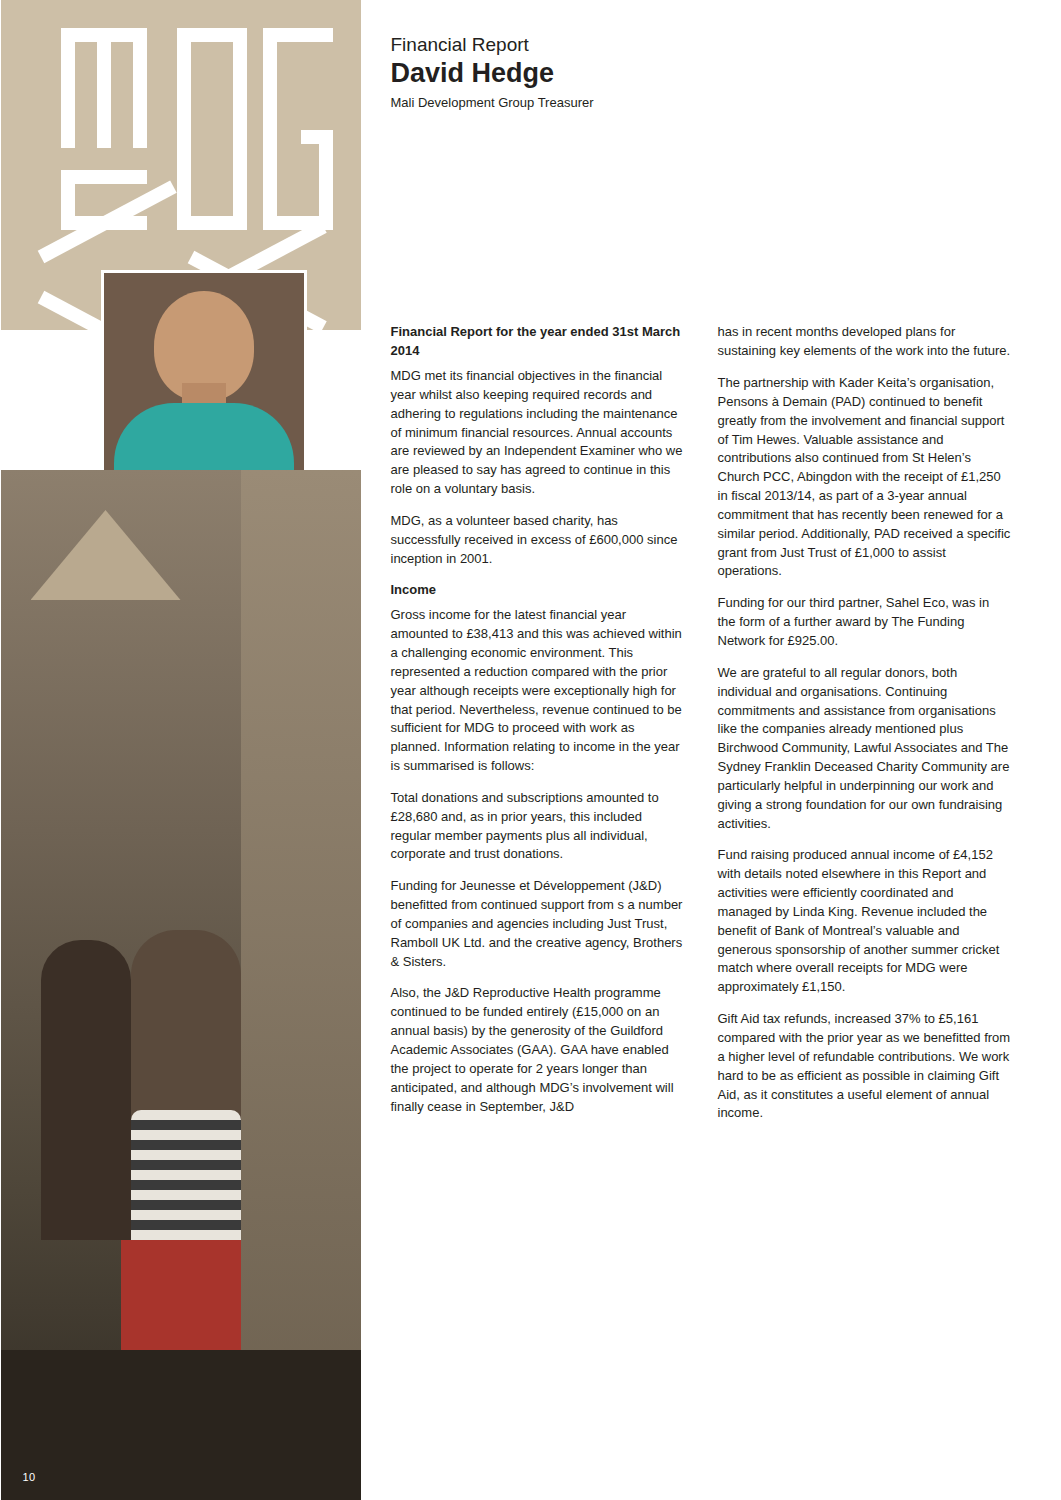10
Financial Report
David Hedge
Mali Development Group Treasurer
Financial Report for the year ended 31st March 2014
MDG met its financial objectives in the financial year whilst also keeping required records and adhering to regulations including the maintenance of minimum financial resources. Annual accounts are reviewed by an Independent Examiner who we are pleased to say has agreed to continue in this role on a voluntary basis.
MDG, as a volunteer based charity, has successfully received in excess of £600,000 since inception in 2001.
Income
Gross income for the latest financial year amounted to £38,413 and this was achieved within a challenging economic environment. This represented a reduction compared with the prior year although receipts were exceptionally high for that period. Nevertheless, revenue continued to be sufficient for MDG to proceed with work as planned. Information relating to income in the year is summarised is follows:
Total donations and subscriptions amounted to £28,680 and, as in prior years, this included regular member payments plus all individual, corporate and trust donations.
Funding for Jeunesse et Développement (J&D) benefitted from continued support from s a number of companies and agencies including Just Trust, Ramboll UK Ltd. and the creative agency, Brothers & Sisters.
Also, the J&D Reproductive Health programme continued to be funded entirely (£15,000 on an annual basis) by the generosity of the Guildford Academic Associates (GAA). GAA have enabled the project to operate for 2 years longer than anticipated, and although MDG’s involvement will finally cease in September, J&D
has in recent months developed plans for sustaining key elements of the work into the future.
The partnership with Kader Keita’s organisation, Pensons à Demain (PAD) continued to benefit greatly from the involvement and financial support of Tim Hewes. Valuable assistance and contributions also continued from St Helen’s Church PCC, Abingdon with the receipt of £1,250 in fiscal 2013/14, as part of a 3-year annual commitment that has recently been renewed for a similar period. Additionally, PAD received a specific grant from Just Trust of £1,000 to assist operations.
Funding for our third partner, Sahel Eco, was in the form of a further award by The Funding Network for £925.00.
We are grateful to all regular donors, both individual and organisations. Continuing commitments and assistance from organisations like the companies already mentioned plus Birchwood Community, Lawful Associates and The Sydney Franklin Deceased Charity Community are particularly helpful in underpinning our work and giving a strong foundation for our own fundraising activities.
Fund raising produced annual income of £4,152 with details noted elsewhere in this Report and activities were efficiently coordinated and managed by Linda King. Revenue included the benefit of Bank of Montreal’s valuable and generous sponsorship of another summer cricket match where overall receipts for MDG were approximately £1,150.
Gift Aid tax refunds, increased 37% to £5,161 compared with the prior year as we benefitted from a higher level of refundable contributions. We work hard to be as efficient as possible in claiming Gift Aid, as it constitutes a useful element of annual income.